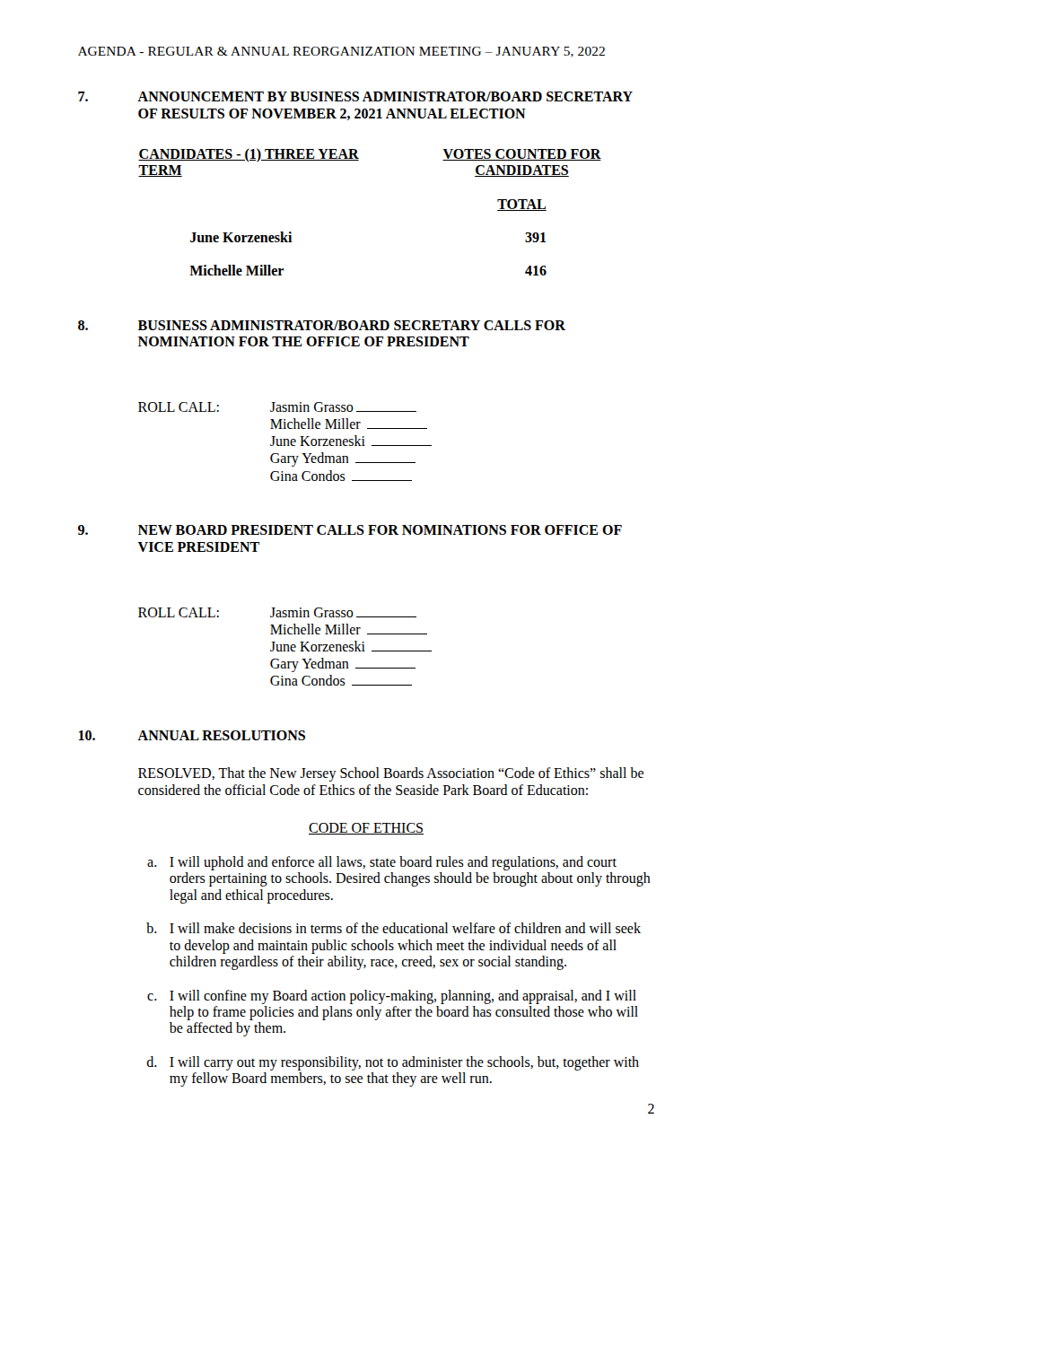AGENDA - REGULAR & ANNUAL REORGANIZATION MEETING – JANUARY 5, 2022
7.
ANNOUNCEMENT BY BUSINESS ADMINISTRATOR/BOARD SECRETARY OF RESULTS OF NOVEMBER 2, 2021 ANNUAL ELECTION
| CANDIDATES - (1) THREE YEAR TERM | VOTES COUNTED FOR CANDIDATES |
| --- | --- |
| | TOTAL |
| June Korzeneski | 391 |
| Michelle Miller | 416 |
8.
BUSINESS ADMINISTRATOR/BOARD SECRETARY CALLS FOR NOMINATION FOR THE OFFICE OF PRESIDENT
ROLL CALL:
Jasmin Grasso
Michelle Miller
June Korzeneski
Gary Yedman
Gina Condos
9.
NEW BOARD PRESIDENT CALLS FOR NOMINATIONS FOR OFFICE OF VICE PRESIDENT
ROLL CALL:
Jasmin Grasso
Michelle Miller
June Korzeneski
Gary Yedman
Gina Condos
10.
ANNUAL RESOLUTIONS
RESOLVED, That the New Jersey School Boards Association “Code of Ethics” shall be considered the official Code of Ethics of the Seaside Park Board of Education:
CODE OF ETHICS
I will uphold and enforce all laws, state board rules and regulations, and court orders pertaining to schools. Desired changes should be brought about only through legal and ethical procedures.
I will make decisions in terms of the educational welfare of children and will seek to develop and maintain public schools which meet the individual needs of all children regardless of their ability, race, creed, sex or social standing.
I will confine my Board action policy-making, planning, and appraisal, and I will help to frame policies and plans only after the board has consulted those who will be affected by them.
I will carry out my responsibility, not to administer the schools, but, together with my fellow Board members, to see that they are well run.
2